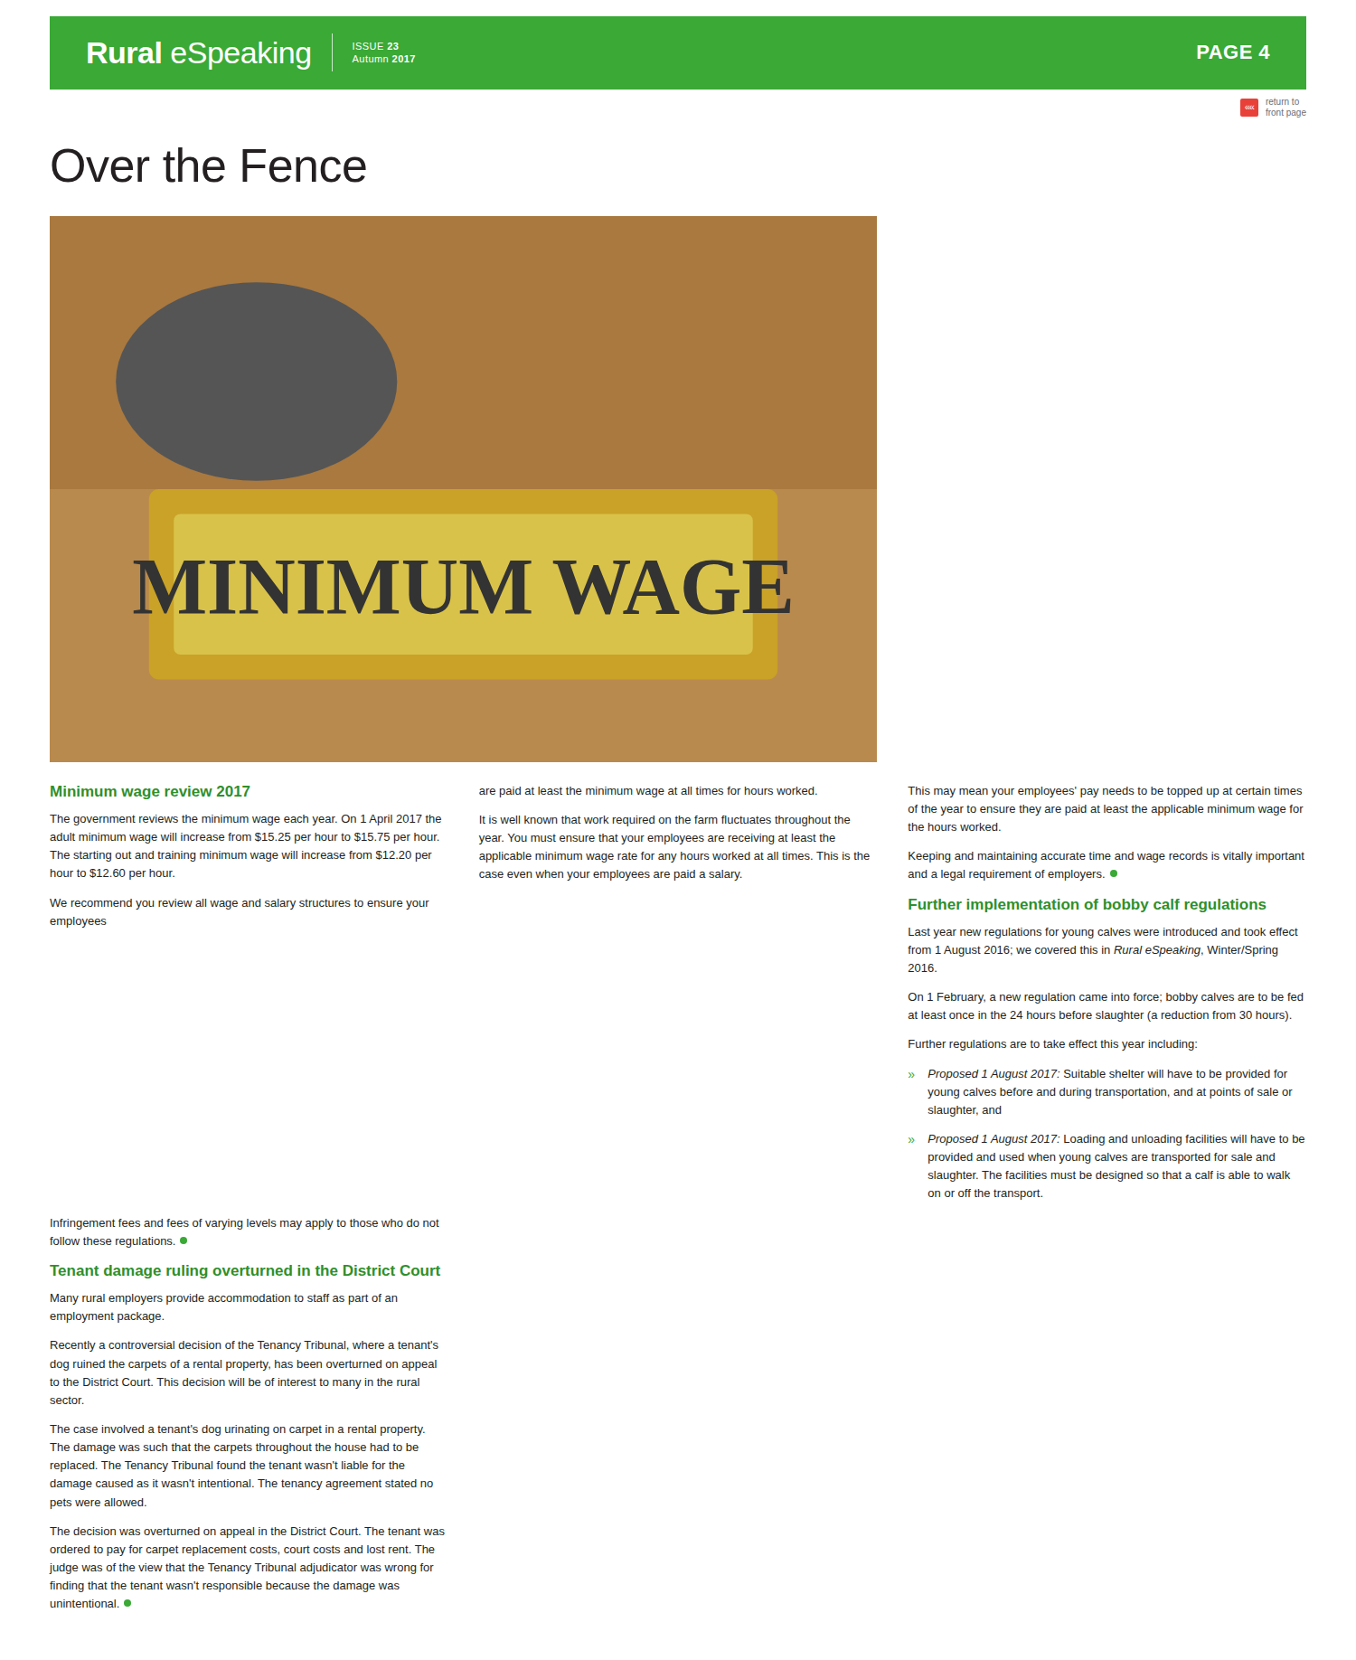Rural eSpeaking
ISSUE 23
Autumn 2017
PAGE 4
«« return to
front page
Over the Fence
Minimum wage review 2017
The government reviews the minimum wage each year. On 1 April 2017 the adult minimum wage will increase from $15.25 per hour to $15.75 per hour. The starting out and training minimum wage will increase from $12.20 per hour to $12.60 per hour.
We recommend you review all wage and salary structures to ensure your employees
are paid at least the minimum wage at all times for hours worked.
It is well known that work required on the farm fluctuates throughout the year. You must ensure that your employees are receiving at least the applicable minimum wage rate for any hours worked at all times. This is the case even when your employees are paid a salary.
This may mean your employees' pay needs to be topped up at certain times of the year to ensure they are paid at least the applicable minimum wage for the hours worked.
Keeping and maintaining accurate time and wage records is vitally important and a legal requirement of employers.
Further implementation of bobby calf regulations
Last year new regulations for young calves were introduced and took effect from 1 August 2016; we covered this in Rural eSpeaking, Winter/Spring 2016.
On 1 February, a new regulation came into force; bobby calves are to be fed at least once in the 24 hours before slaughter (a reduction from 30 hours).
Further regulations are to take effect this year including:
Proposed 1 August 2017: Suitable shelter will have to be provided for young calves before and during transportation, and at points of sale or slaughter, and
Proposed 1 August 2017: Loading and unloading facilities will have to be provided and used when young calves are transported for sale and slaughter. The facilities must be designed so that a calf is able to walk on or off the transport.
Infringement fees and fees of varying levels may apply to those who do not follow these regulations.
Tenant damage ruling overturned in the District Court
Many rural employers provide accommodation to staff as part of an employment package.
Recently a controversial decision of the Tenancy Tribunal, where a tenant's dog ruined the carpets of a rental property, has been overturned on appeal to the District Court. This decision will be of interest to many in the rural sector.
The case involved a tenant's dog urinating on carpet in a rental property. The damage was such that the carpets throughout the house had to be replaced. The Tenancy Tribunal found the tenant wasn't liable for the damage caused as it wasn't intentional. The tenancy agreement stated no pets were allowed.
The decision was overturned on appeal in the District Court. The tenant was ordered to pay for carpet replacement costs, court costs and lost rent. The judge was of the view that the Tenancy Tribunal adjudicator was wrong for finding that the tenant wasn't responsible because the damage was unintentional.